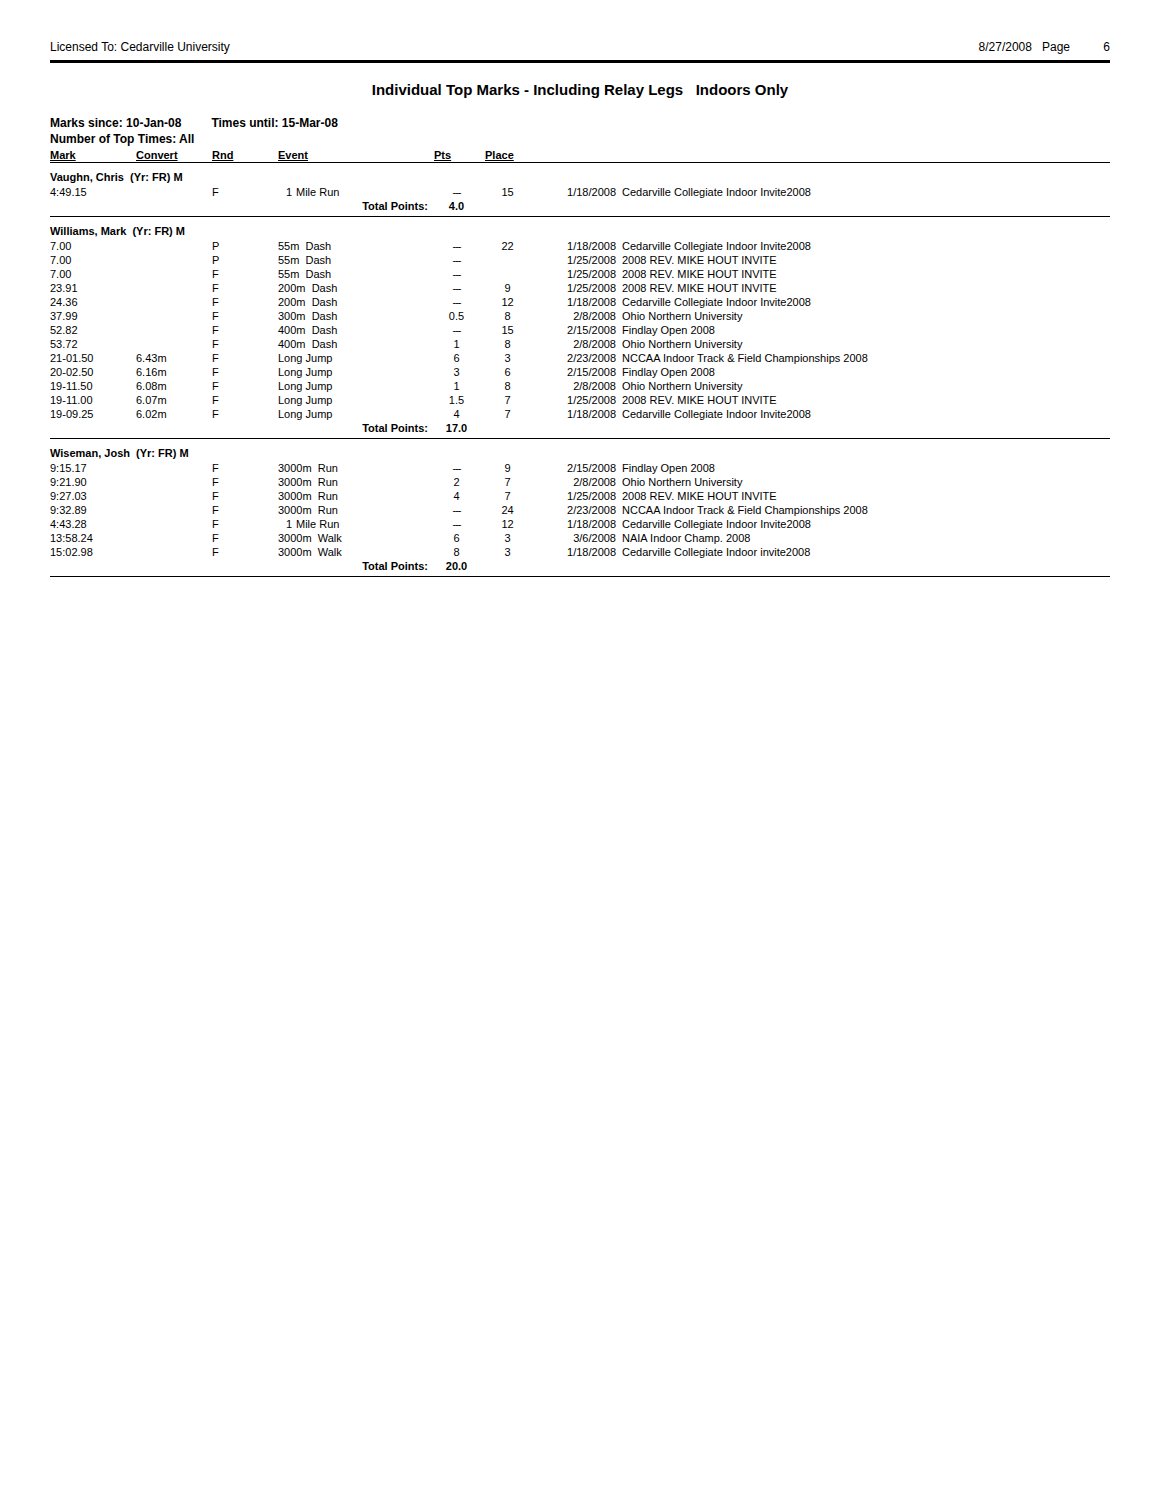Licensed To: Cedarville University
8/27/2008 Page6
Individual Top Marks - Including Relay Legs Indoors Only
Marks since: 10-Jan-08 Times until: 15-Mar-08
Number of Top Times: All
| Mark | Convert | Rnd | Event | Pts | Place | | |
| --- | --- | --- | --- | --- | --- | --- | --- |
| Vaughn, Chris (Yr: FR) M |
| 4:49.15 | | F | 1 Mile Run | --- | 15 | 1/18/2008 | Cedarville Collegiate Indoor Invite2008 |
| | | | Total Points: | 4.0 | | | |
| Williams, Mark (Yr: FR) M |
| 7.00 | | P | 55m Dash | --- | 22 | 1/18/2008 | Cedarville Collegiate Indoor Invite2008 |
| 7.00 | | P | 55m Dash | --- | | 1/25/2008 | 2008 REV. MIKE HOUT INVITE |
| 7.00 | | F | 55m Dash | --- | | 1/25/2008 | 2008 REV. MIKE HOUT INVITE |
| 23.91 | | F | 200m Dash | --- | 9 | 1/25/2008 | 2008 REV. MIKE HOUT INVITE |
| 24.36 | | F | 200m Dash | --- | 12 | 1/18/2008 | Cedarville Collegiate Indoor Invite2008 |
| 37.99 | | F | 300m Dash | 0.5 | 8 | 2/8/2008 | Ohio Northern University |
| 52.82 | | F | 400m Dash | --- | 15 | 2/15/2008 | Findlay Open 2008 |
| 53.72 | | F | 400m Dash | 1 | 8 | 2/8/2008 | Ohio Northern University |
| 21-01.50 | 6.43m | F | Long Jump | 6 | 3 | 2/23/2008 | NCCAA Indoor Track & Field Championships 2008 |
| 20-02.50 | 6.16m | F | Long Jump | 3 | 6 | 2/15/2008 | Findlay Open 2008 |
| 19-11.50 | 6.08m | F | Long Jump | 1 | 8 | 2/8/2008 | Ohio Northern University |
| 19-11.00 | 6.07m | F | Long Jump | 1.5 | 7 | 1/25/2008 | 2008 REV. MIKE HOUT INVITE |
| 19-09.25 | 6.02m | F | Long Jump | 4 | 7 | 1/18/2008 | Cedarville Collegiate Indoor Invite2008 |
| | | | Total Points: | 17.0 | | | |
| Wiseman, Josh (Yr: FR) M |
| 9:15.17 | | F | 3000m Run | --- | 9 | 2/15/2008 | Findlay Open 2008 |
| 9:21.90 | | F | 3000m Run | 2 | 7 | 2/8/2008 | Ohio Northern University |
| 9:27.03 | | F | 3000m Run | 4 | 7 | 1/25/2008 | 2008 REV. MIKE HOUT INVITE |
| 9:32.89 | | F | 3000m Run | --- | 24 | 2/23/2008 | NCCAA Indoor Track & Field Championships 2008 |
| 4:43.28 | | F | 1 Mile Run | --- | 12 | 1/18/2008 | Cedarville Collegiate Indoor Invite2008 |
| 13:58.24 | | F | 3000m Walk | 6 | 3 | 3/6/2008 | NAIA Indoor Champ. 2008 |
| 15:02.98 | | F | 3000m Walk | 8 | 3 | 1/18/2008 | Cedarville Collegiate Indoor invite2008 |
| | | | Total Points: | 20.0 | | | |